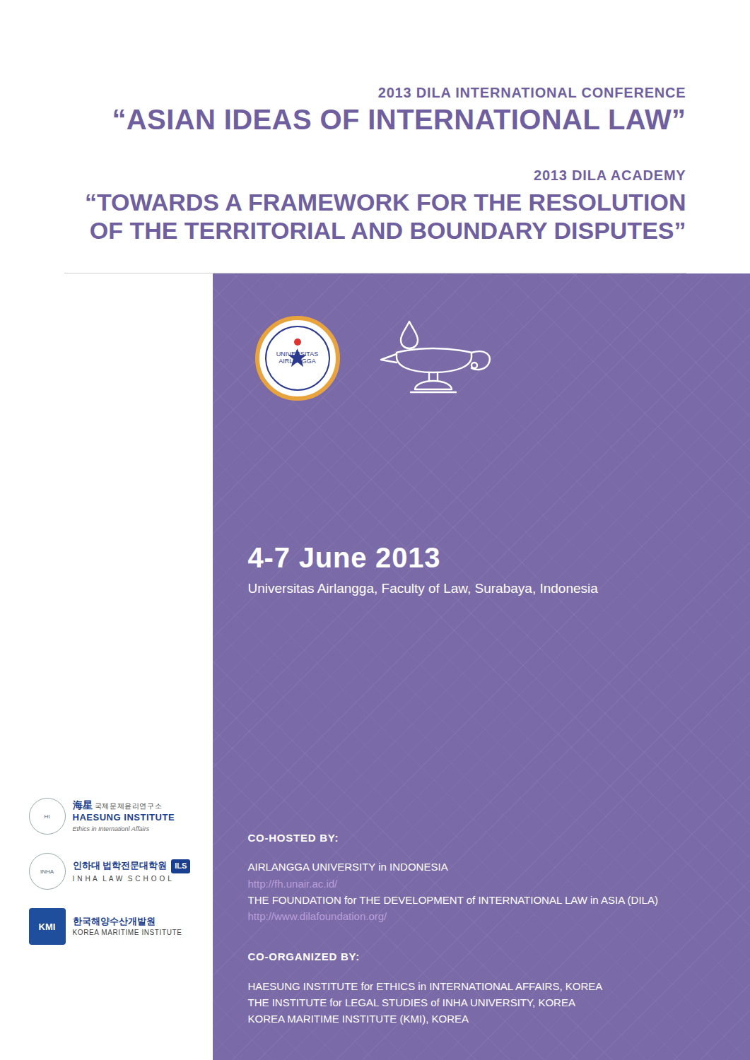2013 DILA International Conference
“Asian Ideas of International Law”
2013 DILA Academy
“Towards a Framework for the Resolution of the Territorial and Boundary Disputes”
UNIVERSITAS
AIRLANGGA
4-7 June 2013
Universitas Airlangga, Faculty of Law, Surabaya, Indonesia
CO-HOSTED BY:
AIRLANGGA UNIVERSITY in INDONESIA
http://fh.unair.ac.id/
THE FOUNDATION for THE DEVELOPMENT of INTERNATIONAL LAW in ASIA (DILA)
http://www.dilafoundation.org/
CO-ORGANIZED BY:
HAESUNG INSTITUTE for ETHICS in INTERNATIONAL AFFAIRS, KOREA
THE INSTITUTE for LEGAL STUDIES of INHA UNIVERSITY, KOREA
KOREA MARITIME INSTITUTE (KMI), KOREA
HI
海星 국제문제윤리연구소
HAESUNG INSTITUTE
Ethics in Internationl Affairs
INHA
인하대 법학전문대학원 ILS
I N H A L A W S C H O O L
KMI
한국해양수산개발원
KOREA MARITIME INSTITUTE